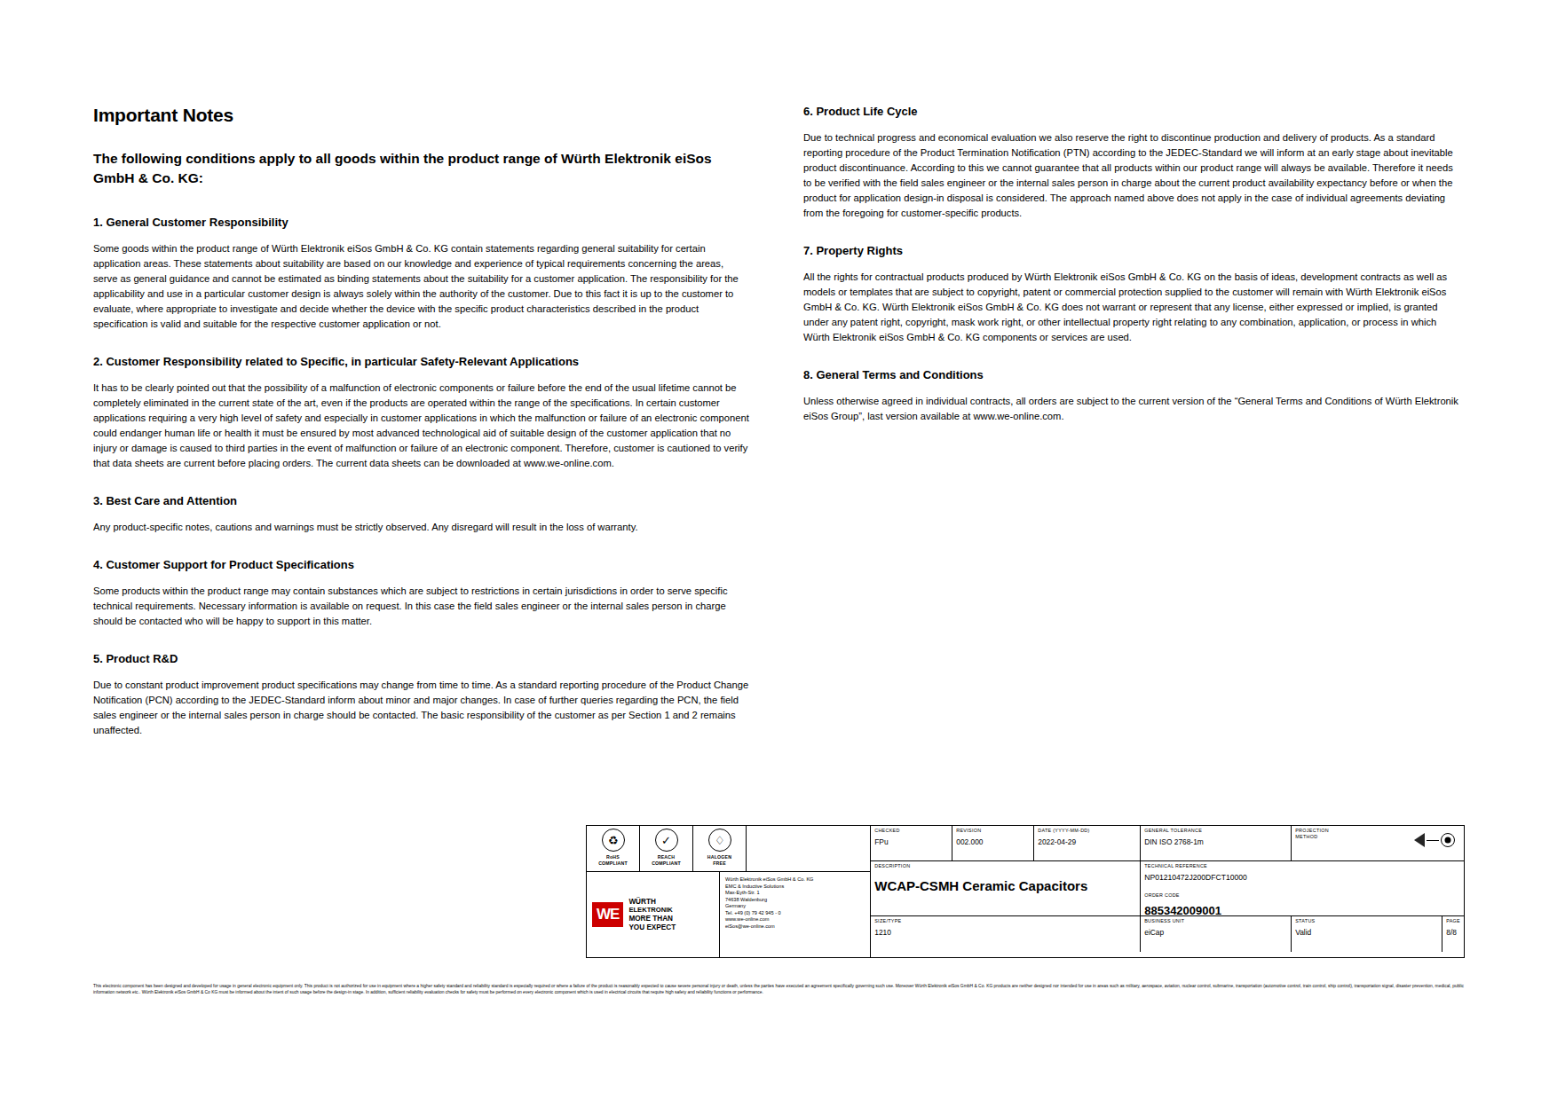Important Notes
The following conditions apply to all goods within the product range of Würth Elektronik eiSos GmbH & Co. KG:
1. General Customer Responsibility
Some goods within the product range of Würth Elektronik eiSos GmbH & Co. KG contain statements regarding general suitability for certain application areas. These statements about suitability are based on our knowledge and experience of typical requirements concerning the areas, serve as general guidance and cannot be estimated as binding statements about the suitability for a customer application. The responsibility for the applicability and use in a particular customer design is always solely within the authority of the customer. Due to this fact it is up to the customer to evaluate, where appropriate to investigate and decide whether the device with the specific product characteristics described in the product specification is valid and suitable for the respective customer application or not.
2. Customer Responsibility related to Specific, in particular Safety-Relevant Applications
It has to be clearly pointed out that the possibility of a malfunction of electronic components or failure before the end of the usual lifetime cannot be completely eliminated in the current state of the art, even if the products are operated within the range of the specifications. In certain customer applications requiring a very high level of safety and especially in customer applications in which the malfunction or failure of an electronic component could endanger human life or health it must be ensured by most advanced technological aid of suitable design of the customer application that no injury or damage is caused to third parties in the event of malfunction or failure of an electronic component. Therefore, customer is cautioned to verify that data sheets are current before placing orders. The current data sheets can be downloaded at www.we-online.com.
3. Best Care and Attention
Any product-specific notes, cautions and warnings must be strictly observed. Any disregard will result in the loss of warranty.
4. Customer Support for Product Specifications
Some products within the product range may contain substances which are subject to restrictions in certain jurisdictions in order to serve specific technical requirements. Necessary information is available on request. In this case the field sales engineer or the internal sales person in charge should be contacted who will be happy to support in this matter.
5. Product R&D
Due to constant product improvement product specifications may change from time to time. As a standard reporting procedure of the Product Change Notification (PCN) according to the JEDEC-Standard inform about minor and major changes. In case of further queries regarding the PCN, the field sales engineer or the internal sales person in charge should be contacted. The basic responsibility of the customer as per Section 1 and 2 remains unaffected.
6. Product Life Cycle
Due to technical progress and economical evaluation we also reserve the right to discontinue production and delivery of products. As a standard reporting procedure of the Product Termination Notification (PTN) according to the JEDEC-Standard we will inform at an early stage about inevitable product discontinuance. According to this we cannot guarantee that all products within our product range will always be available. Therefore it needs to be verified with the field sales engineer or the internal sales person in charge about the current product availability expectancy before or when the product for application design-in disposal is considered. The approach named above does not apply in the case of individual agreements deviating from the foregoing for customer-specific products.
7. Property Rights
All the rights for contractual products produced by Würth Elektronik eiSos GmbH & Co. KG on the basis of ideas, development contracts as well as models or templates that are subject to copyright, patent or commercial protection supplied to the customer will remain with Würth Elektronik eiSos GmbH & Co. KG. Würth Elektronik eiSos GmbH & Co. KG does not warrant or represent that any license, either expressed or implied, is granted under any patent right, copyright, mask work right, or other intellectual property right relating to any combination, application, or process in which Würth Elektronik eiSos GmbH & Co. KG components or services are used.
8. General Terms and Conditions
Unless otherwise agreed in individual contracts, all orders are subject to the current version of the “General Terms and Conditions of Würth Elektronik eiSos Group”, last version available at www.we-online.com.
♻
RoHS
COMPLIANT
✓
REACH
COMPLIANT
♢
HALOGEN
FREE
WE
WÜRTH
ELEKTRONIK
MORE THAN
YOU EXPECT
Würth Elektronik eiSos GmbH & Co. KG
EMC & Inductive Solutions
Max-Eyth-Str. 1
74638 Waldenburg
Germany
Tel. +49 (0) 79 42 945 - 0
www.we-online.com
eiSos@we-online.com
CHECKED FPu
REVISION 002.000
DATE (YYYY-MM-DD) 2022-04-29
GENERAL TOLERANCE DIN ISO 2768-1m
PROJECTION
METHOD
DESCRIPTION
WCAP-CSMH Ceramic Capacitors
TECHNICAL REFERENCE
NP01210472J200DFCT10000
ORDER CODE
885342009001
SIZE/TYPE 1210
BUSINESS UNIT eiCap
STATUS Valid
PAGE 8/8
This electronic component has been designed and developed for usage in general electronic equipment only. This product is not authorized for use in equipment where a higher safety standard and reliability standard is especially required or where a failure of the product is reasonably expected to cause severe personal injury or death, unless the parties have executed an agreement specifically governing such use. Moreover Würth Elektronik eiSos GmbH & Co. KG products are neither designed nor intended for use in areas such as military, aerospace, aviation, nuclear control, submarine, transportation (automotive control, train control, ship control), transportation signal, disaster prevention, medical, public information network etc.. Würth Elektronik eiSos GmbH & Co KG must be informed about the intent of such usage before the design-in stage. In addition, sufficient reliability evaluation checks for safety must be performed on every electronic component which is used in electrical circuits that require high safety and reliability functions or performance.